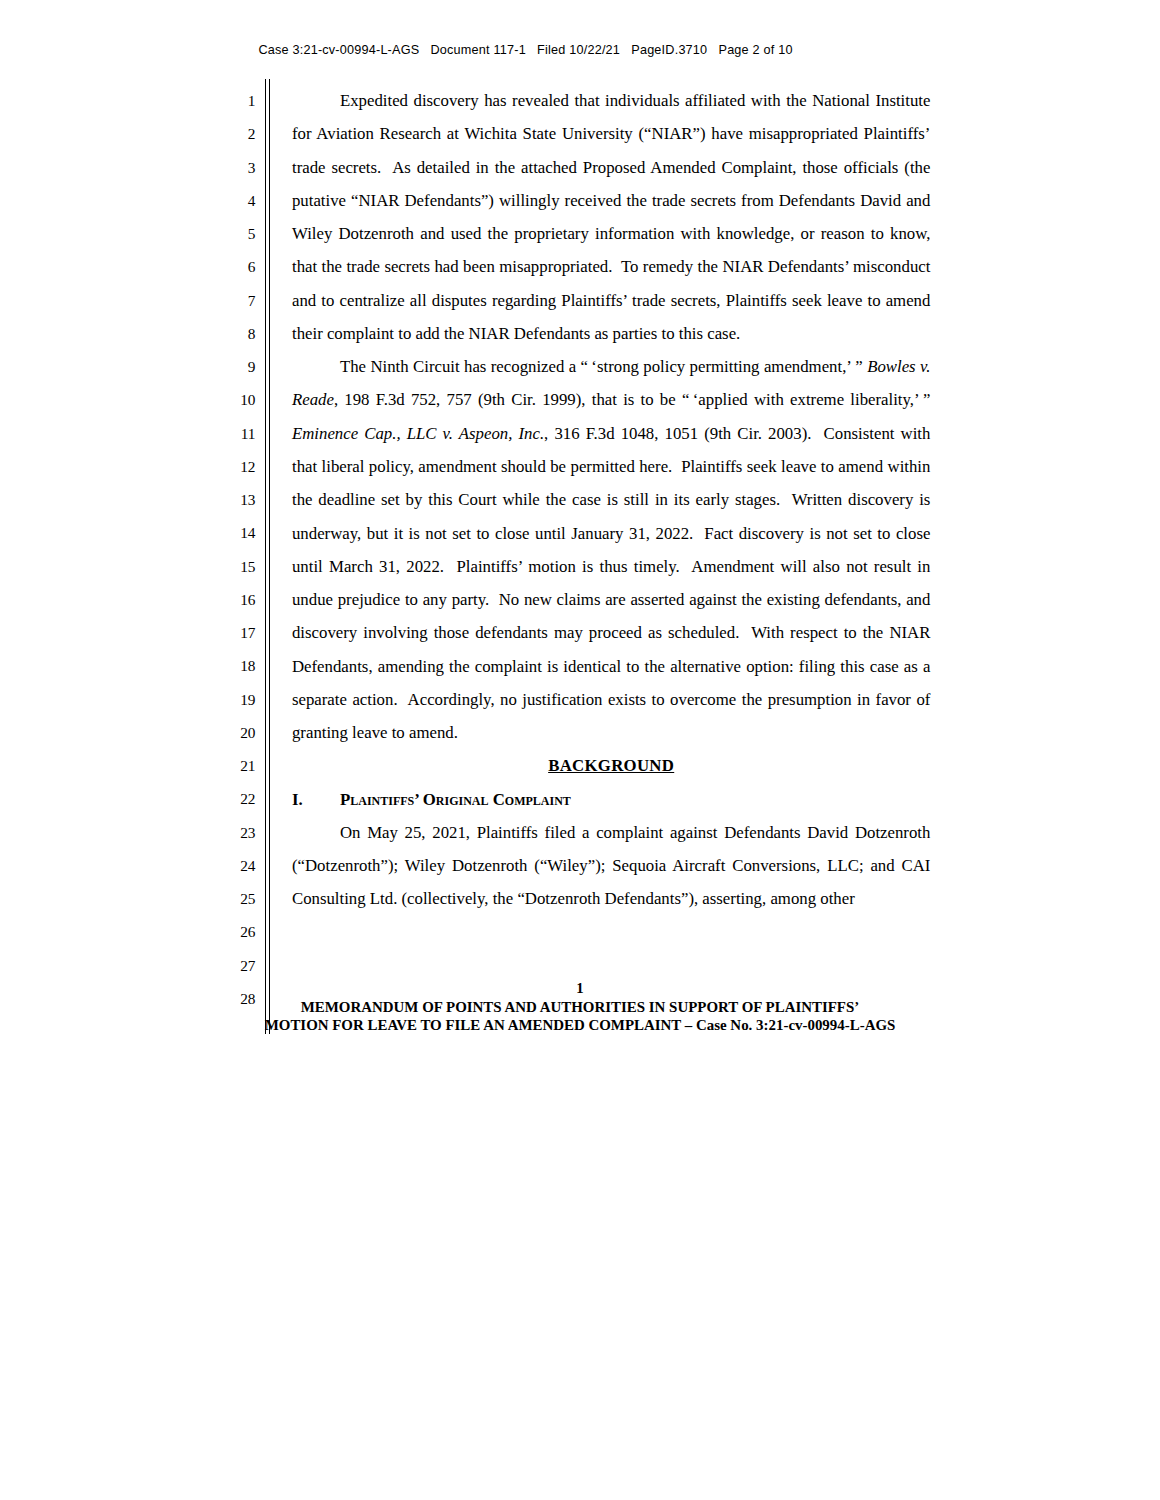Case 3:21-cv-00994-L-AGS Document 117-1 Filed 10/22/21 PageID.3710 Page 2 of 10
1
2
3
4
5
6
7
8
9
10
11
12
13
14
15
16
17
18
19
20
21
22
23
24
25
26
27
28
Expedited discovery has revealed that individuals affiliated with the National Institute for Aviation Research at Wichita State University (“NIAR”) have misappropriated Plaintiffs’ trade secrets. As detailed in the attached Proposed Amended Complaint, those officials (the putative “NIAR Defendants”) willingly received the trade secrets from Defendants David and Wiley Dotzenroth and used the proprietary information with knowledge, or reason to know, that the trade secrets had been misappropriated. To remedy the NIAR Defendants’ misconduct and to centralize all disputes regarding Plaintiffs’ trade secrets, Plaintiffs seek leave to amend their complaint to add the NIAR Defendants as parties to this case.
The Ninth Circuit has recognized a “ ‘strong policy permitting amendment,’ ” Bowles v. Reade, 198 F.3d 752, 757 (9th Cir. 1999), that is to be “ ‘applied with extreme liberality,’ ” Eminence Cap., LLC v. Aspeon, Inc., 316 F.3d 1048, 1051 (9th Cir. 2003). Consistent with that liberal policy, amendment should be permitted here. Plaintiffs seek leave to amend within the deadline set by this Court while the case is still in its early stages. Written discovery is underway, but it is not set to close until January 31, 2022. Fact discovery is not set to close until March 31, 2022. Plaintiffs’ motion is thus timely. Amendment will also not result in undue prejudice to any party. No new claims are asserted against the existing defendants, and discovery involving those defendants may proceed as scheduled. With respect to the NIAR Defendants, amending the complaint is identical to the alternative option: filing this case as a separate action. Accordingly, no justification exists to overcome the presumption in favor of granting leave to amend.
BACKGROUND
I. Plaintiffs’ Original Complaint
On May 25, 2021, Plaintiffs filed a complaint against Defendants David Dotzenroth (“Dotzenroth”); Wiley Dotzenroth (“Wiley”); Sequoia Aircraft Conversions, LLC; and CAI Consulting Ltd. (collectively, the “Dotzenroth Defendants”), asserting, among other
1
MEMORANDUM OF POINTS AND AUTHORITIES IN SUPPORT OF PLAINTIFFS’
MOTION FOR LEAVE TO FILE AN AMENDED COMPLAINT – Case No. 3:21-cv-00994-L-AGS